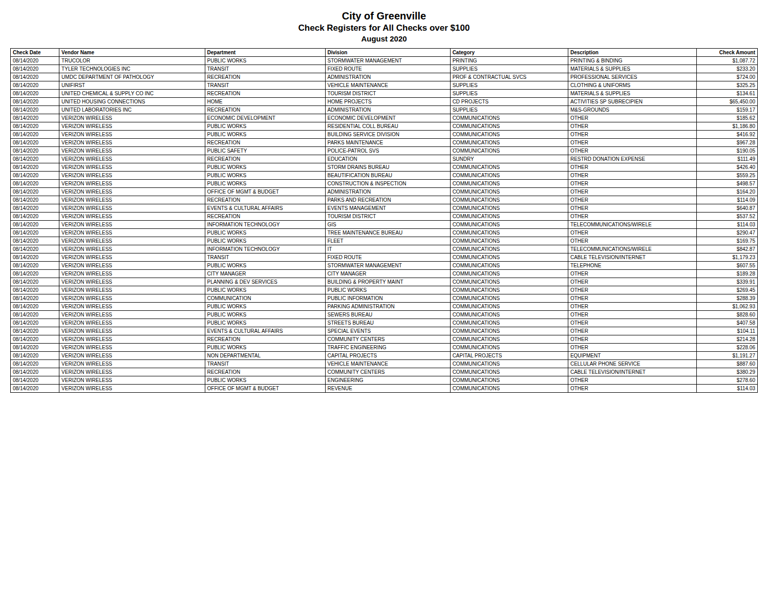City of Greenville
Check Registers for All Checks over $100
August 2020
| Check Date | Vendor Name | Department | Division | Category | Description | Check Amount |
| --- | --- | --- | --- | --- | --- | --- |
| 08/14/2020 | TRUCOLOR | PUBLIC WORKS | STORMWATER MANAGEMENT | PRINTING | PRINTING & BINDING | $1,087.72 |
| 08/14/2020 | TYLER TECHNOLOGIES INC | TRANSIT | FIXED ROUTE | SUPPLIES | MATERIALS & SUPPLIES | $233.20 |
| 08/14/2020 | UMDC DEPARTMENT OF PATHOLOGY | RECREATION | ADMINISTRATION | PROF & CONTRACTUAL SVCS | PROFESSIONAL SERVICES | $724.00 |
| 08/14/2020 | UNIFIRST | TRANSIT | VEHICLE MAINTENANCE | SUPPLIES | CLOTHING & UNIFORMS | $325.25 |
| 08/14/2020 | UNITED CHEMICAL & SUPPLY CO INC | RECREATION | TOURISM DISTRICT | SUPPLIES | MATERIALS & SUPPLIES | $134.61 |
| 08/14/2020 | UNITED HOUSING CONNECTIONS | HOME | HOME PROJECTS | CD PROJECTS | ACTIVITIES SP SUBRECIPIEN | $65,450.00 |
| 08/14/2020 | UNITED LABORATORIES INC | RECREATION | ADMINISTRATION | SUPPLIES | M&S-GROUNDS | $159.17 |
| 08/14/2020 | VERIZON WIRELESS | ECONOMIC DEVELOPMENT | ECONOMIC DEVELOPMENT | COMMUNICATIONS | OTHER | $185.62 |
| 08/14/2020 | VERIZON WIRELESS | PUBLIC WORKS | RESIDENTIAL COLL BUREAU | COMMUNICATIONS | OTHER | $1,186.80 |
| 08/14/2020 | VERIZON WIRELESS | PUBLIC WORKS | BUILDING SERVICE DIVISION | COMMUNICATIONS | OTHER | $416.92 |
| 08/14/2020 | VERIZON WIRELESS | RECREATION | PARKS MAINTENANCE | COMMUNICATIONS | OTHER | $967.28 |
| 08/14/2020 | VERIZON WIRELESS | PUBLIC SAFETY | POLICE-PATROL SVS | COMMUNICATIONS | OTHER | $190.05 |
| 08/14/2020 | VERIZON WIRELESS | RECREATION | EDUCATION | SUNDRY | RESTRD DONATION EXPENSE | $111.49 |
| 08/14/2020 | VERIZON WIRELESS | PUBLIC WORKS | STORM DRAINS BUREAU | COMMUNICATIONS | OTHER | $426.40 |
| 08/14/2020 | VERIZON WIRELESS | PUBLIC WORKS | BEAUTIFICATION BUREAU | COMMUNICATIONS | OTHER | $559.25 |
| 08/14/2020 | VERIZON WIRELESS | PUBLIC WORKS | CONSTRUCTION & INSPECTION | COMMUNICATIONS | OTHER | $498.57 |
| 08/14/2020 | VERIZON WIRELESS | OFFICE OF MGMT & BUDGET | ADMINISTRATION | COMMUNICATIONS | OTHER | $164.20 |
| 08/14/2020 | VERIZON WIRELESS | RECREATION | PARKS AND RECREATION | COMMUNICATIONS | OTHER | $114.09 |
| 08/14/2020 | VERIZON WIRELESS | EVENTS & CULTURAL AFFAIRS | EVENTS MANAGEMENT | COMMUNICATIONS | OTHER | $640.87 |
| 08/14/2020 | VERIZON WIRELESS | RECREATION | TOURISM DISTRICT | COMMUNICATIONS | OTHER | $537.52 |
| 08/14/2020 | VERIZON WIRELESS | INFORMATION TECHNOLOGY | GIS | COMMUNICATIONS | TELECOMMUNICATIONS/WIRELE | $114.03 |
| 08/14/2020 | VERIZON WIRELESS | PUBLIC WORKS | TREE MAINTENANCE BUREAU | COMMUNICATIONS | OTHER | $290.47 |
| 08/14/2020 | VERIZON WIRELESS | PUBLIC WORKS | FLEET | COMMUNICATIONS | OTHER | $169.75 |
| 08/14/2020 | VERIZON WIRELESS | INFORMATION TECHNOLOGY | IT | COMMUNICATIONS | TELECOMMUNICATIONS/WIRELE | $842.87 |
| 08/14/2020 | VERIZON WIRELESS | TRANSIT | FIXED ROUTE | COMMUNICATIONS | CABLE TELEVISION/INTERNET | $1,179.23 |
| 08/14/2020 | VERIZON WIRELESS | PUBLIC WORKS | STORMWATER MANAGEMENT | COMMUNICATIONS | TELEPHONE | $607.55 |
| 08/14/2020 | VERIZON WIRELESS | CITY MANAGER | CITY MANAGER | COMMUNICATIONS | OTHER | $189.28 |
| 08/14/2020 | VERIZON WIRELESS | PLANNING & DEV SERVICES | BUILDING & PROPERTY MAINT | COMMUNICATIONS | OTHER | $339.91 |
| 08/14/2020 | VERIZON WIRELESS | PUBLIC WORKS | PUBLIC WORKS | COMMUNICATIONS | OTHER | $269.45 |
| 08/14/2020 | VERIZON WIRELESS | COMMUNICATION | PUBLIC INFORMATION | COMMUNICATIONS | OTHER | $288.39 |
| 08/14/2020 | VERIZON WIRELESS | PUBLIC WORKS | PARKING ADMINISTRATION | COMMUNICATIONS | OTHER | $1,062.93 |
| 08/14/2020 | VERIZON WIRELESS | PUBLIC WORKS | SEWERS BUREAU | COMMUNICATIONS | OTHER | $828.60 |
| 08/14/2020 | VERIZON WIRELESS | PUBLIC WORKS | STREETS BUREAU | COMMUNICATIONS | OTHER | $407.58 |
| 08/14/2020 | VERIZON WIRELESS | EVENTS & CULTURAL AFFAIRS | SPECIAL EVENTS | COMMUNICATIONS | OTHER | $104.11 |
| 08/14/2020 | VERIZON WIRELESS | RECREATION | COMMUNITY CENTERS | COMMUNICATIONS | OTHER | $214.28 |
| 08/14/2020 | VERIZON WIRELESS | PUBLIC WORKS | TRAFFIC ENGINEERING | COMMUNICATIONS | OTHER | $228.06 |
| 08/14/2020 | VERIZON WIRELESS | NON DEPARTMENTAL | CAPITAL PROJECTS | CAPITAL PROJECTS | EQUIPMENT | $1,191.27 |
| 08/14/2020 | VERIZON WIRELESS | TRANSIT | VEHICLE MAINTENANCE | COMMUNICATIONS | CELLULAR PHONE SERVICE | $887.60 |
| 08/14/2020 | VERIZON WIRELESS | RECREATION | COMMUNITY CENTERS | COMMUNICATIONS | CABLE TELEVISION/INTERNET | $380.29 |
| 08/14/2020 | VERIZON WIRELESS | PUBLIC WORKS | ENGINEERING | COMMUNICATIONS | OTHER | $278.60 |
| 08/14/2020 | VERIZON WIRELESS | OFFICE OF MGMT & BUDGET | REVENUE | COMMUNICATIONS | OTHER | $114.03 |